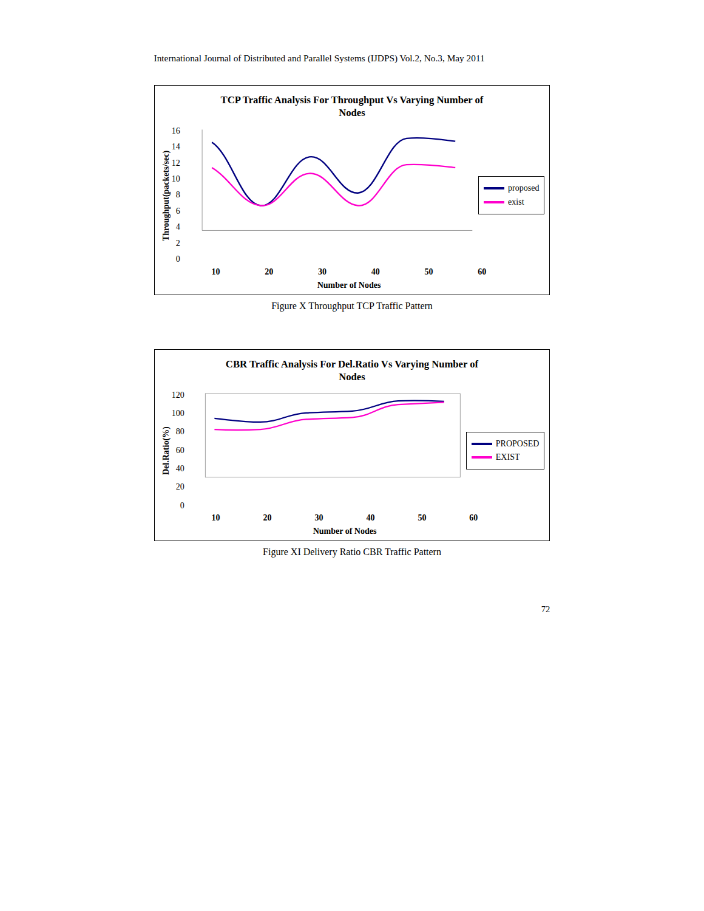International Journal of Distributed and Parallel Systems (IJDPS) Vol.2, No.3, May 2011
TCP Traffic Analysis For Throughput Vs Varying Number of
Nodes
Throughput(packets/sec)
1614121086420
proposed
exist
102030405060
Number of Nodes
Figure X Throughput TCP Traffic Pattern
CBR Traffic Analysis For Del.Ratio Vs Varying Number of
Nodes
Del.Ratio(%)
120100806040200
PROPOSED
EXIST
102030405060
Number of Nodes
Figure XI Delivery Ratio CBR Traffic Pattern
72